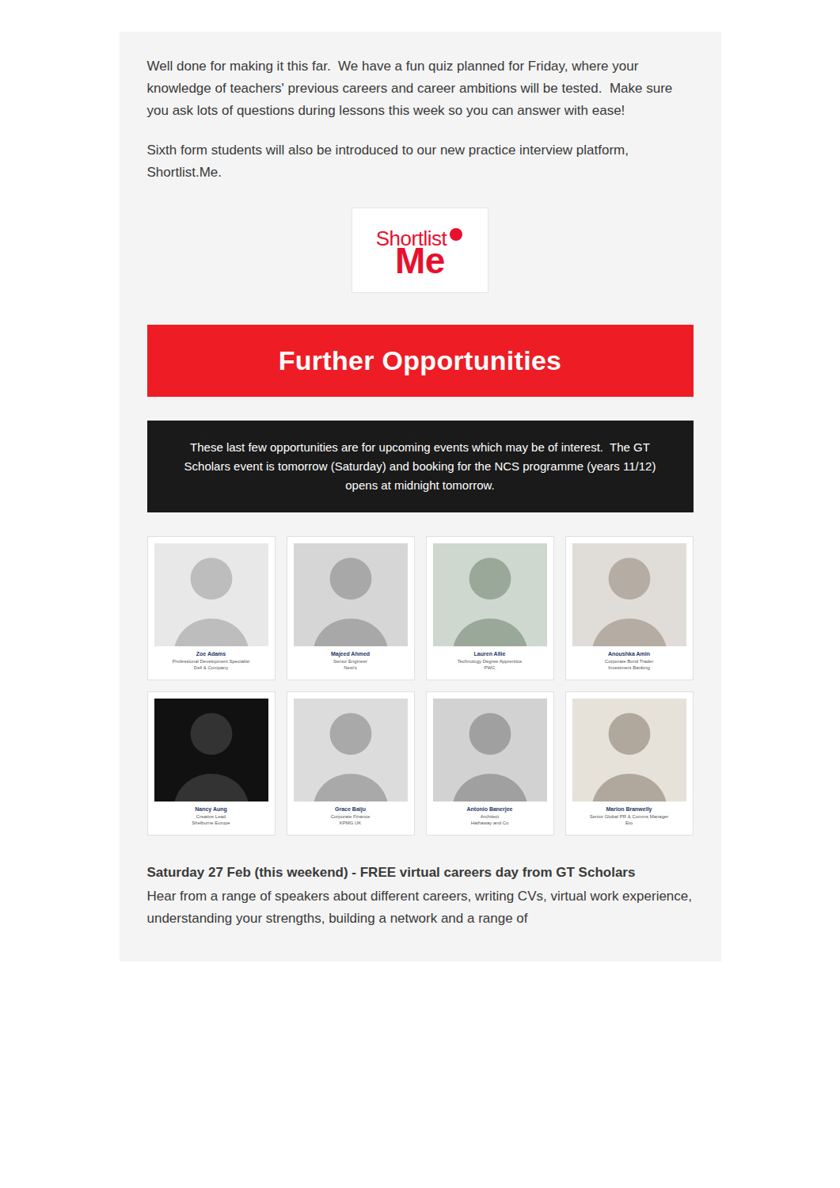Well done for making it this far. We have a fun quiz planned for Friday, where your knowledge of teachers' previous careers and career ambitions will be tested. Make sure you ask lots of questions during lessons this week so you can answer with ease!
Sixth form students will also be introduced to our new practice interview platform, Shortlist.Me.
Shortlist Me
Further Opportunities
These last few opportunities are for upcoming events which may be of interest. The GT Scholars event is tomorrow (Saturday) and booking for the NCS programme (years 11/12) opens at midnight tomorrow.
Zoe Adams
Professional Development Specialist
Dell & Company
Majeed Ahmed
Senior Engineer
Nest's
Lauren Allie
Technology Degree Apprentice
PWC
Anoushka Amin
Corporate Bond Trader
Investment Banking
Nancy Aung
Creative Lead
Shelburne Europe
Grace Baiju
Corporate Finance
KPMG UK
Antonio Banerjee
Architect
Hathaway and Co
Marion Branwelly
Senior Global PR & Comms Manager
Eto
Saturday 27 Feb (this weekend) - FREE virtual careers day from GT Scholars
Hear from a range of speakers about different careers, writing CVs, virtual work experience, understanding your strengths, building a network and a range of